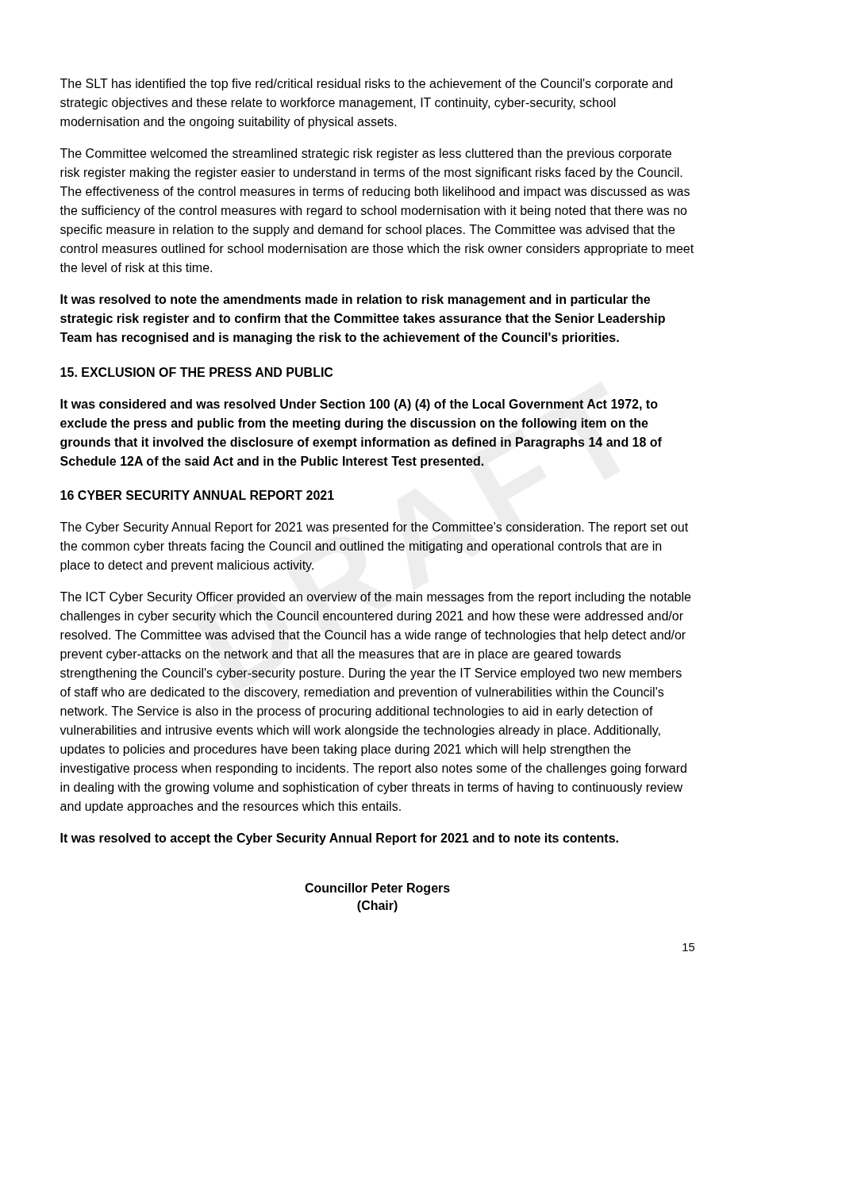DRAFT
The SLT has identified the top five red/critical residual risks to the achievement of the Council's corporate and strategic objectives and these relate to workforce management, IT continuity, cyber-security, school modernisation and the ongoing suitability of physical assets.
The Committee welcomed the streamlined strategic risk register as less cluttered than the previous corporate risk register making the register easier to understand in terms of the most significant risks faced by the Council. The effectiveness of the control measures in terms of reducing both likelihood and impact was discussed as was the sufficiency of the control measures with regard to school modernisation with it being noted that there was no specific measure in relation to the supply and demand for school places. The Committee was advised that the control measures outlined for school modernisation are those which the risk owner considers appropriate to meet the level of risk at this time.
It was resolved to note the amendments made in relation to risk management and in particular the strategic risk register and to confirm that the Committee takes assurance that the Senior Leadership Team has recognised and is managing the risk to the achievement of the Council's priorities.
15. EXCLUSION OF THE PRESS AND PUBLIC
It was considered and was resolved Under Section 100 (A) (4) of the Local Government Act 1972, to exclude the press and public from the meeting during the discussion on the following item on the grounds that it involved the disclosure of exempt information as defined in Paragraphs 14 and 18 of Schedule 12A of the said Act and in the Public Interest Test presented.
16 CYBER SECURITY ANNUAL REPORT 2021
The Cyber Security Annual Report for 2021 was presented for the Committee's consideration. The report set out the common cyber threats facing the Council and outlined the mitigating and operational controls that are in place to detect and prevent malicious activity.
The ICT Cyber Security Officer provided an overview of the main messages from the report including the notable challenges in cyber security which the Council encountered during 2021 and how these were addressed and/or resolved. The Committee was advised that the Council has a wide range of technologies that help detect and/or prevent cyber-attacks on the network and that all the measures that are in place are geared towards strengthening the Council's cyber-security posture. During the year the IT Service employed two new members of staff who are dedicated to the discovery, remediation and prevention of vulnerabilities within the Council's network. The Service is also in the process of procuring additional technologies to aid in early detection of vulnerabilities and intrusive events which will work alongside the technologies already in place. Additionally, updates to policies and procedures have been taking place during 2021 which will help strengthen the investigative process when responding to incidents. The report also notes some of the challenges going forward in dealing with the growing volume and sophistication of cyber threats in terms of having to continuously review and update approaches and the resources which this entails.
It was resolved to accept the Cyber Security Annual Report for 2021 and to note its contents.
Councillor Peter Rogers
(Chair)
15